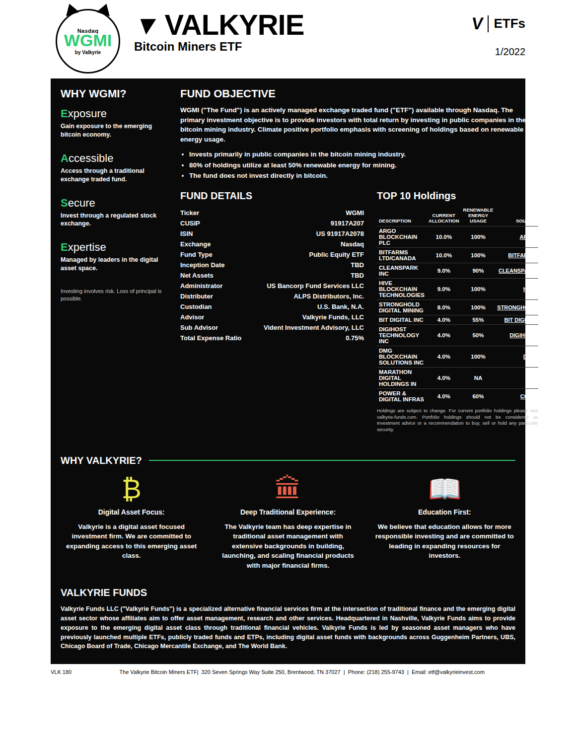Nasdaq
WGMI
by Valkyrie
▼ VALKYRIE
Bitcoin Miners ETF
V ETFs
1/2022
WHY WGMI?
Exposure
Gain exposure to the emerging bitcoin economy.
Accessible
Access through a traditional exchange traded fund.
Secure
Invest through a regulated stock exchange.
Expertise
Managed by leaders in the digital asset space.
Investing involves risk. Loss of principal is possible.
FUND OBJECTIVE
WGMI ("The Fund") is an actively managed exchange traded fund ("ETF") available through Nasdaq. The primary investment objective is to provide investors with total return by investing in public companies in the bitcoin mining industry. Climate positive portfolio emphasis with screening of holdings based on renewable energy usage.
Invests primarily in public companies in the bitcoin mining industry.
80% of holdings utilize at least 50% renewable energy for mining.
The fund does not invest directly in bitcoin.
FUND DETAILS
| Ticker | WGMI |
| CUSIP | 91917A207 |
| ISIN | US 91917A2078 |
| Exchange | Nasdaq |
| Fund Type | Public Equity ETF |
| Inception Date | TBD |
| Net Assets | TBD |
| Administrator | US Bancorp Fund Services LLC |
| Distributer | ALPS Distributors, Inc. |
| Custodian | U.S. Bank, N.A. |
| Advisor | Valkyrie Funds, LLC |
| Sub Advisor | Vident Investment Advisory, LLC |
| Total Expense Ratio | 0.75% |
TOP 10 Holdings
| DESCRIPTION | CURRENT ALLOCATION | RENEWABLE ENERGY USAGE | SOURCE |
| --- | --- | --- | --- |
| ARGO BLOCKCHAIN PLC | 10.0% | 100% | ARGO |
| BITFARMS LTD/CANADA | 10.0% | 100% | BITFARMS |
| CLEANSPARK INC | 9.0% | 90% | CLEANSPARK |
| HIVE BLOCKCHAIN TECHNOLOGIES | 9.0% | 100% | HIVE |
| STRONGHOLD DIGITAL MINING | 8.0% | 100% | STRONGHOLD |
| BIT DIGITAL INC | 4.0% | 55% | BIT DIGITAL |
| DIGIHOST TECHNOLOGY INC | 4.0% | 50% | DIGIHOST |
| DMG BLOCKCHAIN SOLUTIONS INC | 4.0% | 100% | DMG |
| MARATHON DIGITAL HOLDINGS IN | 4.0% | NA | |
| POWER & DIGITAL INFRAS | 4.0% | 60% | CORE |
Holdings are subject to change. For current portfolio holdings please visit valkyrie-funds.com. Portfolio holdings should not be considered as investment advice or a recommendation to buy, sell or hold any particular security.
WHY VALKYRIE?
₿
Digital Asset Focus:
Valkyrie is a digital asset focused investment firm. We are committed to expanding access to this emerging asset class.
🏛
Deep Traditional Experience:
The Valkyrie team has deep expertise in traditional asset management with extensive backgrounds in building, launching, and scaling financial products with major financial firms.
📖
Education First:
We believe that education allows for more responsible investing and are committed to leading in expanding resources for investors.
VALKYRIE FUNDS
Valkyrie Funds LLC ("Valkyrie Funds") is a specialized alternative financial services firm at the intersection of traditional finance and the emerging digital asset sector whose affiliates aim to offer asset management, research and other services. Headquartered in Nashville, Valkyrie Funds aims to provide exposure to the emerging digital asset class through traditional financial vehicles. Valkyrie Funds is led by seasoned asset managers who have previously launched multiple ETFs, publicly traded funds and ETPs, including digital asset funds with backgrounds across Guggenheim Partners, UBS, Chicago Board of Trade, Chicago Mercantile Exchange, and The World Bank.
VLK 180 The Valkyrie Bitcoin Miners ETF| 320 Seven Springs Way Suite 250, Brentwood, TN 37027 | Phone: (218) 255-9743 | Email: etf@valkyrieinvest.com